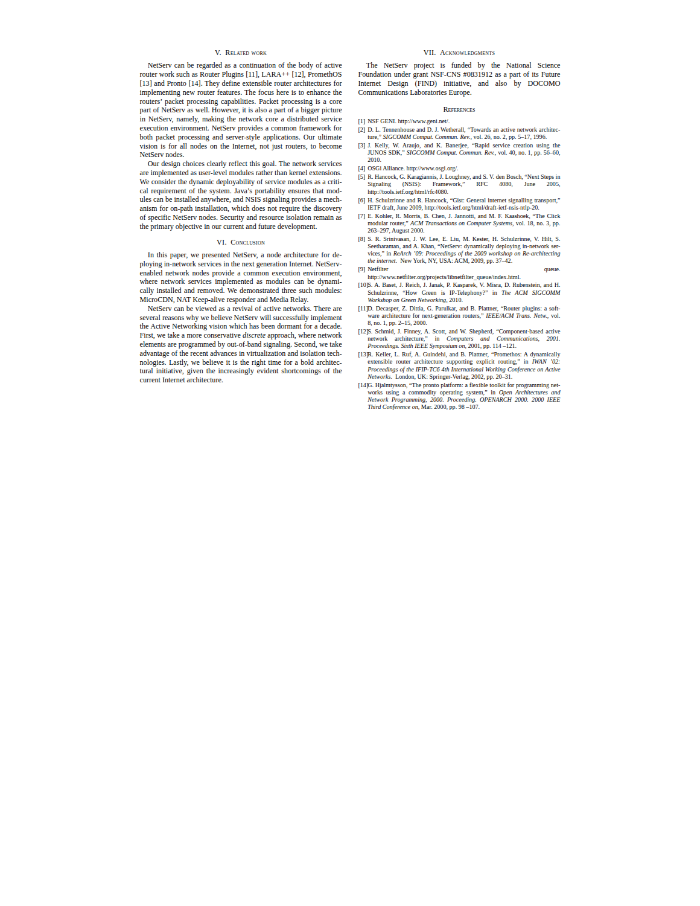V. Related work
NetServ can be regarded as a continuation of the body of active router work such as Router Plugins [11], LARA++ [12], PromethOS [13] and Pronto [14]. They define extensible router architectures for implementing new router features. The focus here is to enhance the routers’ packet processing capabilities. Packet processing is a core part of NetServ as well. However, it is also a part of a bigger picture in NetServ, namely, making the network core a distributed service execution environment. NetServ provides a common framework for both packet processing and server-style applications. Our ultimate vision is for all nodes on the Internet, not just routers, to become NetServ nodes.
Our design choices clearly reflect this goal. The network services are implemented as user-level modules rather than kernel extensions. We consider the dynamic deployability of service modules as a critical requirement of the system. Java’s portability ensures that modules can be installed anywhere, and NSIS signaling provides a mechanism for on-path installation, which does not require the discovery of specific NetServ nodes. Security and resource isolation remain as the primary objective in our current and future development.
VI. Conclusion
In this paper, we presented NetServ, a node architecture for deploying in-network services in the next generation Internet. NetServ-enabled network nodes provide a common execution environment, where network services implemented as modules can be dynamically installed and removed. We demonstrated three such modules: MicroCDN, NAT Keep-alive responder and Media Relay.
NetServ can be viewed as a revival of active networks. There are several reasons why we believe NetServ will successfully implement the Active Networking vision which has been dormant for a decade. First, we take a more conservative discrete approach, where network elements are programmed by out-of-band signaling. Second, we take advantage of the recent advances in virtualization and isolation technologies. Lastly, we believe it is the right time for a bold architectural initiative, given the increasingly evident shortcomings of the current Internet architecture.
VII. Acknowledgments
The NetServ project is funded by the National Science Foundation under grant NSF-CNS #0831912 as a part of its Future Internet Design (FIND) initiative, and also by DOCOMO Communications Laboratories Europe.
References
[1] NSF GENI. http://www.geni.net/.
[2] D. L. Tennenhouse and D. J. Wetherall, “Towards an active network architecture,” SIGCOMM Comput. Commun. Rev., vol. 26, no. 2, pp. 5–17, 1996.
[3] J. Kelly, W. Araujo, and K. Banerjee, “Rapid service creation using the JUNOS SDK,” SIGCOMM Comput. Commun. Rev., vol. 40, no. 1, pp. 56–60, 2010.
[4] OSGi Alliance. http://www.osgi.org/.
[5] R. Hancock, G. Karagiannis, J. Loughney, and S. V. den Bosch, “Next Steps in Signaling (NSIS): Framework,” RFC 4080, June 2005, http://tools.ietf.org/html/rfc4080.
[6] H. Schulzrinne and R. Hancock, “Gist: General internet signalling transport,” IETF draft, June 2009, http://tools.ietf.org/html/draft-ietf-nsis-ntlp-20.
[7] E. Kohler, R. Morris, B. Chen, J. Jannotti, and M. F. Kaashoek, “The Click modular router,” ACM Transactions on Computer Systems, vol. 18, no. 3, pp. 263–297, August 2000.
[8] S. R. Srinivasan, J. W. Lee, E. Liu, M. Kester, H. Schulzrinne, V. Hilt, S. Seetharaman, and A. Khan, “NetServ: dynamically deploying in-network services,” in ReArch ’09: Proceedings of the 2009 workshop on Re-architecting the internet. New York, NY, USA: ACM, 2009, pp. 37–42.
[9] Netfilter queue. http://www.netfilter.org/projects/libnetfilter_queue/index.html.
[10] S. A. Baset, J. Reich, J. Janak, P. Kasparek, V. Misra, D. Rubenstein, and H. Schulzrinne, “How Green is IP-Telephony?” in The ACM SIGCOMM Workshop on Green Networking, 2010.
[11] D. Decasper, Z. Dittia, G. Parulkar, and B. Plattner, “Router plugins: a software architecture for next-generation routers,” IEEE/ACM Trans. Netw., vol. 8, no. 1, pp. 2–15, 2000.
[12] S. Schmid, J. Finney, A. Scott, and W. Shepherd, “Component-based active network architecture,” in Computers and Communications, 2001. Proceedings. Sixth IEEE Symposium on, 2001, pp. 114 –121.
[13] R. Keller, L. Ruf, A. Guindehi, and B. Plattner, “Promethos: A dynamically extensible router architecture supporting explicit routing,” in IWAN ’02: Proceedings of the IFIP-TC6 4th International Working Conference on Active Networks. London, UK: Springer-Verlag, 2002, pp. 20–31.
[14] G. Hjalmtysson, “The pronto platform: a flexible toolkit for programming networks using a commodity operating system,” in Open Architectures and Network Programming, 2000. Proceeding. OPENARCH 2000. 2000 IEEE Third Conference on, Mar. 2000, pp. 98 –107.